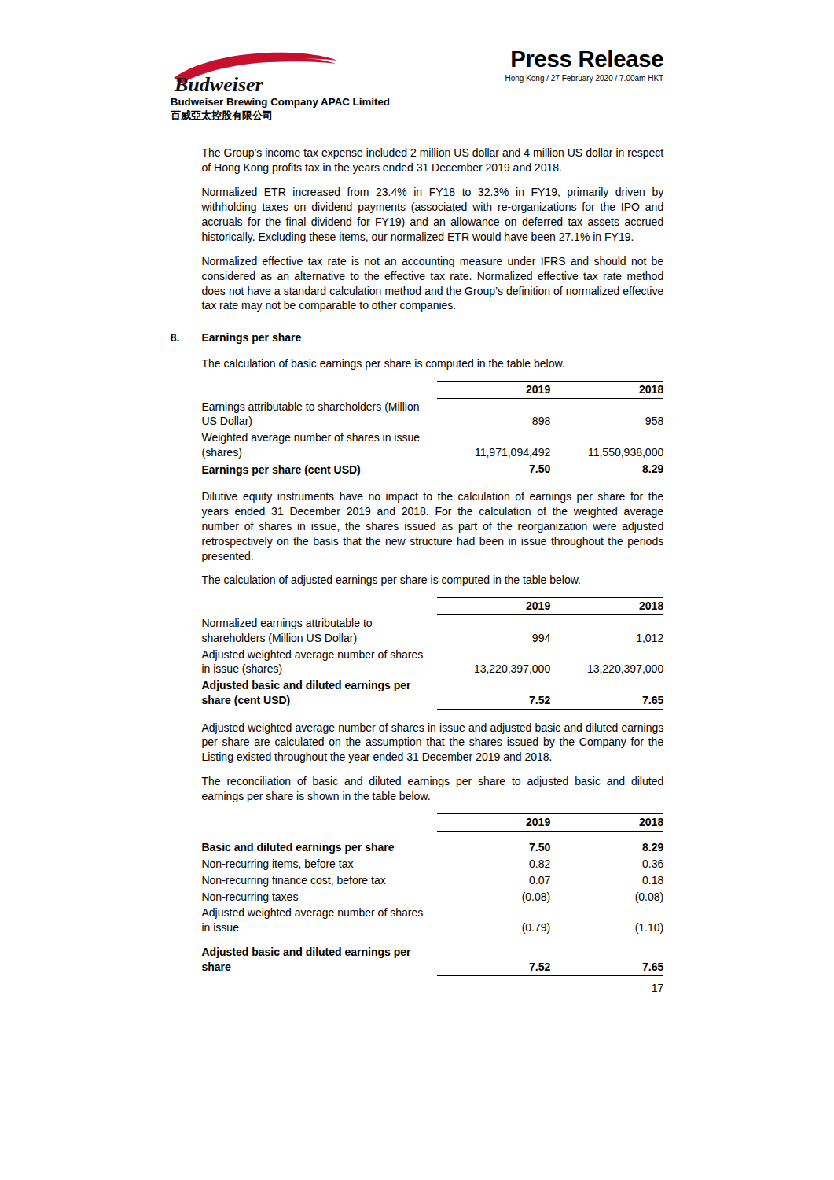Budweiser
Budweiser Brewing Company APAC Limited
百威亞太控股有限公司
Press Release
Hong Kong / 27 February 2020 / 7.00am HKT
The Group's income tax expense included 2 million US dollar and 4 million US dollar in respect of Hong Kong profits tax in the years ended 31 December 2019 and 2018.
Normalized ETR increased from 23.4% in FY18 to 32.3% in FY19, primarily driven by withholding taxes on dividend payments (associated with re-organizations for the IPO and accruals for the final dividend for FY19) and an allowance on deferred tax assets accrued historically. Excluding these items, our normalized ETR would have been 27.1% in FY19.
Normalized effective tax rate is not an accounting measure under IFRS and should not be considered as an alternative to the effective tax rate. Normalized effective tax rate method does not have a standard calculation method and the Group’s definition of normalized effective tax rate may not be comparable to other companies.
8. Earnings per share
The calculation of basic earnings per share is computed in the table below.
| | 2019 | 2018 |
| Earnings attributable to shareholders (Million US Dollar) | 898 | 958 |
| Weighted average number of shares in issue (shares) | 11,971,094,492 | 11,550,938,000 |
| Earnings per share (cent USD) | 7.50 | 8.29 |
Dilutive equity instruments have no impact to the calculation of earnings per share for the years ended 31 December 2019 and 2018. For the calculation of the weighted average number of shares in issue, the shares issued as part of the reorganization were adjusted retrospectively on the basis that the new structure had been in issue throughout the periods presented.
The calculation of adjusted earnings per share is computed in the table below.
| | 2019 | 2018 |
| Normalized earnings attributable to shareholders (Million US Dollar) | 994 | 1,012 |
| Adjusted weighted average number of shares in issue (shares) | 13,220,397,000 | 13,220,397,000 |
| Adjusted basic and diluted earnings per share (cent USD) | 7.52 | 7.65 |
Adjusted weighted average number of shares in issue and adjusted basic and diluted earnings per share are calculated on the assumption that the shares issued by the Company for the Listing existed throughout the year ended 31 December 2019 and 2018.
The reconciliation of basic and diluted earnings per share to adjusted basic and diluted earnings per share is shown in the table below.
| | 2019 | 2018 |
| Basic and diluted earnings per share | 7.50 | 8.29 |
| Non-recurring items, before tax | 0.82 | 0.36 |
| Non-recurring finance cost, before tax | 0.07 | 0.18 |
| Non-recurring taxes | (0.08) | (0.08) |
| Adjusted weighted average number of shares in issue | (0.79) | (1.10) |
| Adjusted basic and diluted earnings per share | 7.52 | 7.65 |
17